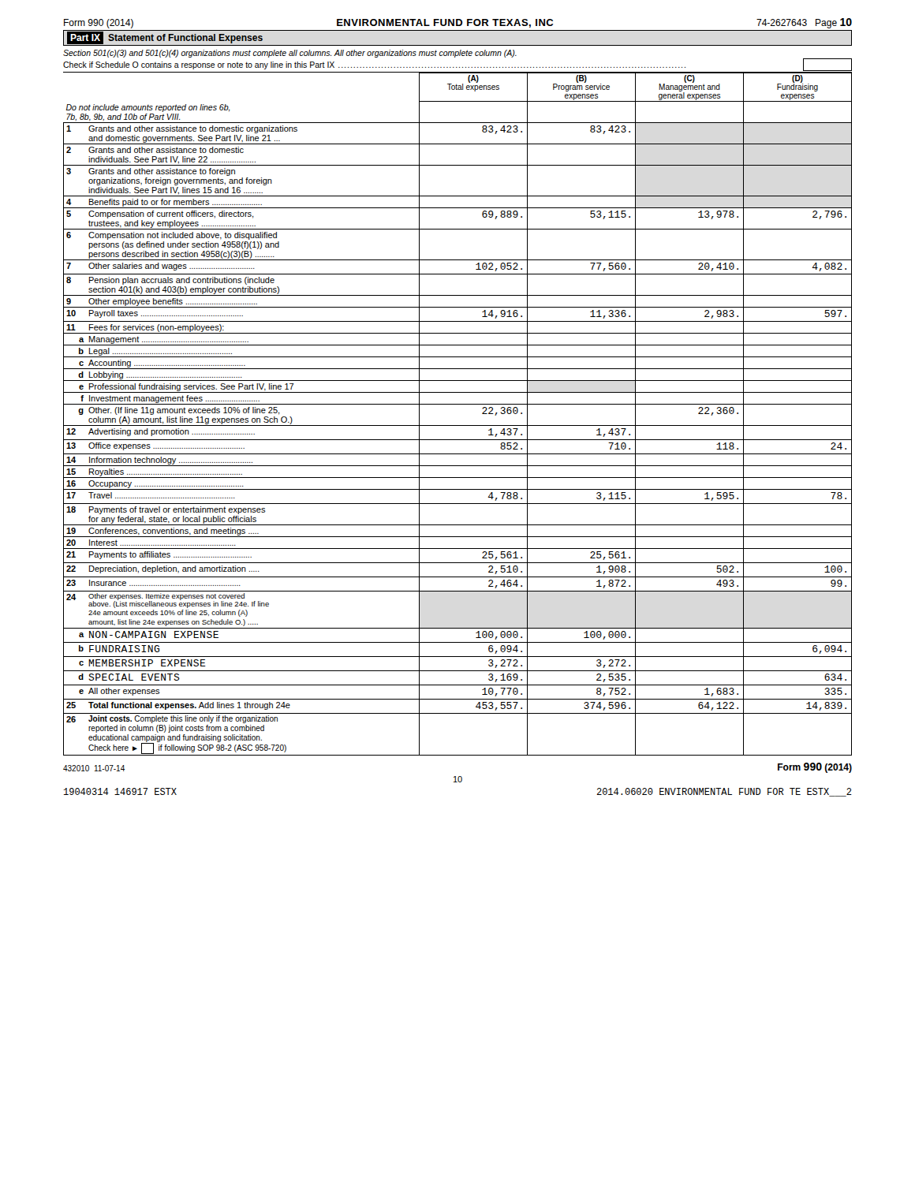Form 990 (2014)
ENVIRONMENTAL FUND FOR TEXAS, INC
74-2627643 Page 10
Part IXStatement of Functional Expenses
Section 501(c)(3) and 501(c)(4) organizations must complete all columns. All other organizations must complete column (A).
Check if Schedule O contains a response or note to any line in this Part IX .................................................................................................................
| | (A) Total expenses | (B) Program service expenses | (C) Management and general expenses | (D) Fundraising expenses |
| Do not include amounts reported on lines 6b, 7b, 8b, 9b, and 10b of Part VIII. | | | | |
| 1 | Grants and other assistance to domestic organizations and domestic governments. See Part IV, line 21 ... | 83,423. | 83,423. | | |
| 2 | Grants and other assistance to domestic individuals. See Part IV, line 22 ..................... | | | | |
| 3 | Grants and other assistance to foreign organizations, foreign governments, and foreign individuals. See Part IV, lines 15 and 16 ......... | | | | |
| 4 | Benefits paid to or for members ....................... | | | | |
| 5 | Compensation of current officers, directors, trustees, and key employees ......................... | 69,889. | 53,115. | 13,978. | 2,796. |
| 6 | Compensation not included above, to disqualified persons (as defined under section 4958(f)(1)) and persons described in section 4958(c)(3)(B) ......... | | | | |
| 7 | Other salaries and wages .............................. | 102,052. | 77,560. | 20,410. | 4,082. |
| 8 | Pension plan accruals and contributions (include section 401(k) and 403(b) employer contributions) | | | | |
| 9 | Other employee benefits ................................. | | | | |
| 10 | Payroll taxes ............................................... | 14,916. | 11,336. | 2,983. | 597. |
| 11 | Fees for services (non-employees): | | | | |
| a | Management ................................................. | | | | |
| b | Legal ....................................................... | | | | |
| c | Accounting ................................................... | | | | |
| d | Lobbying ..................................................... | | | | |
| e | Professional fundraising services. See Part IV, line 17 | | | | |
| f | Investment management fees ......................... | | | | |
| g | Other. (If line 11g amount exceeds 10% of line 25, column (A) amount, list line 11g expenses on Sch O.) | 22,360. | | 22,360. | |
| 12 | Advertising and promotion ............................. | 1,437. | 1,437. | | |
| 13 | Office expenses .......................................... | 852. | 710. | 118. | 24. |
| 14 | Information technology .................................. | | | | |
| 15 | Royalties ..................................................... | | | | |
| 16 | Occupancy .................................................. | | | | |
| 17 | Travel ....................................................... | 4,788. | 3,115. | 1,595. | 78. |
| 18 | Payments of travel or entertainment expenses for any federal, state, or local public officials | | | | |
| 19 | Conferences, conventions, and meetings ..... | | | | |
| 20 | Interest ..................................................... | | | | |
| 21 | Payments to affiliates .................................... | 25,561. | 25,561. | | |
| 22 | Depreciation, depletion, and amortization ..... | 2,510. | 1,908. | 502. | 100. |
| 23 | Insurance ................................................... | 2,464. | 1,872. | 493. | 99. |
| 24 | Other expenses. Itemize expenses not covered above. (List miscellaneous expenses in line 24e. If line 24e amount exceeds 10% of line 25, column (A) amount, list line 24e expenses on Schedule O.) ..... | | | | |
| a | NON-CAMPAIGN EXPENSE | 100,000. | 100,000. | | |
| b | FUNDRAISING | 6,094. | | | 6,094. |
| c | MEMBERSHIP EXPENSE | 3,272. | 3,272. | | |
| d | SPECIAL EVENTS | 3,169. | 2,535. | | 634. |
| e | All other expenses | 10,770. | 8,752. | 1,683. | 335. |
| 25 | Total functional expenses. Add lines 1 through 24e | 453,557. | 374,596. | 64,122. | 14,839. |
| 26 | Joint costs. Complete this line only if the organization reported in column (B) joint costs from a combined educational campaign and fundraising solicitation. Check here ► if following SOP 98-2 (ASC 958-720) | | | | |
432010 11-07-14
Form 990 (2014)
10
19040314 146917 ESTX
2014.06020 ENVIRONMENTAL FUND FOR TE ESTX___2